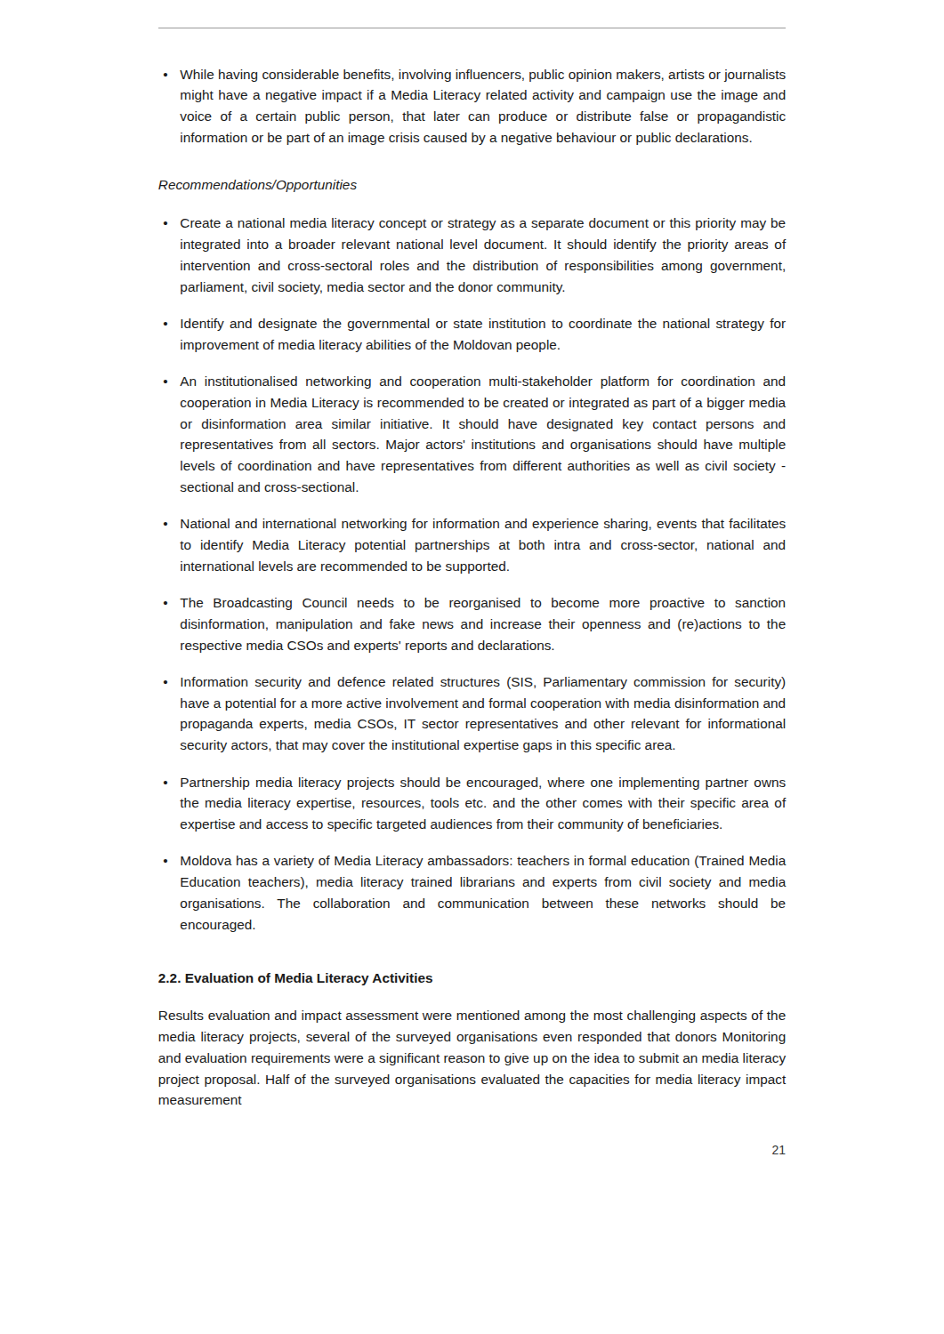While having considerable benefits, involving influencers, public opinion makers, artists or journalists might have a negative impact if a Media Literacy related activity and campaign use the image and voice of a certain public person, that later can produce or distribute false or propagandistic information or be part of an image crisis caused by a negative behaviour or public declarations.
Recommendations/Opportunities
Create a national media literacy concept or strategy as a separate document or this priority may be integrated into a broader relevant national level document. It should identify the priority areas of intervention and cross-sectoral roles and the distribution of responsibilities among government, parliament, civil society, media sector and the donor community.
Identify and designate the governmental or state institution to coordinate the national strategy for improvement of media literacy abilities of the Moldovan people.
An institutionalised networking and cooperation multi-stakeholder platform for coordination and cooperation in Media Literacy is recommended to be created or integrated as part of a bigger media or disinformation area similar initiative. It should have designated key contact persons and representatives from all sectors. Major actors' institutions and organisations should have multiple levels of coordination and have representatives from different authorities as well as civil society - sectional and cross-sectional.
National and international networking for information and experience sharing, events that facilitates to identify Media Literacy potential partnerships at both intra and cross-sector, national and international levels are recommended to be supported.
The Broadcasting Council needs to be reorganised to become more proactive to sanction disinformation, manipulation and fake news and increase their openness and (re)actions to the respective media CSOs and experts' reports and declarations.
Information security and defence related structures (SIS, Parliamentary commission for security) have a potential for a more active involvement and formal cooperation with media disinformation and propaganda experts, media CSOs, IT sector representatives and other relevant for informational security actors, that may cover the institutional expertise gaps in this specific area.
Partnership media literacy projects should be encouraged, where one implementing partner owns the media literacy expertise, resources, tools etc. and the other comes with their specific area of expertise and access to specific targeted audiences from their community of beneficiaries.
Moldova has a variety of Media Literacy ambassadors: teachers in formal education (Trained Media Education teachers), media literacy trained librarians and experts from civil society and media organisations. The collaboration and communication between these networks should be encouraged.
2.2. Evaluation of Media Literacy Activities
Results evaluation and impact assessment were mentioned among the most challenging aspects of the media literacy projects, several of the surveyed organisations even responded that donors Monitoring and evaluation requirements were a significant reason to give up on the idea to submit an media literacy project proposal. Half of the surveyed organisations evaluated the capacities for media literacy impact measurement
21